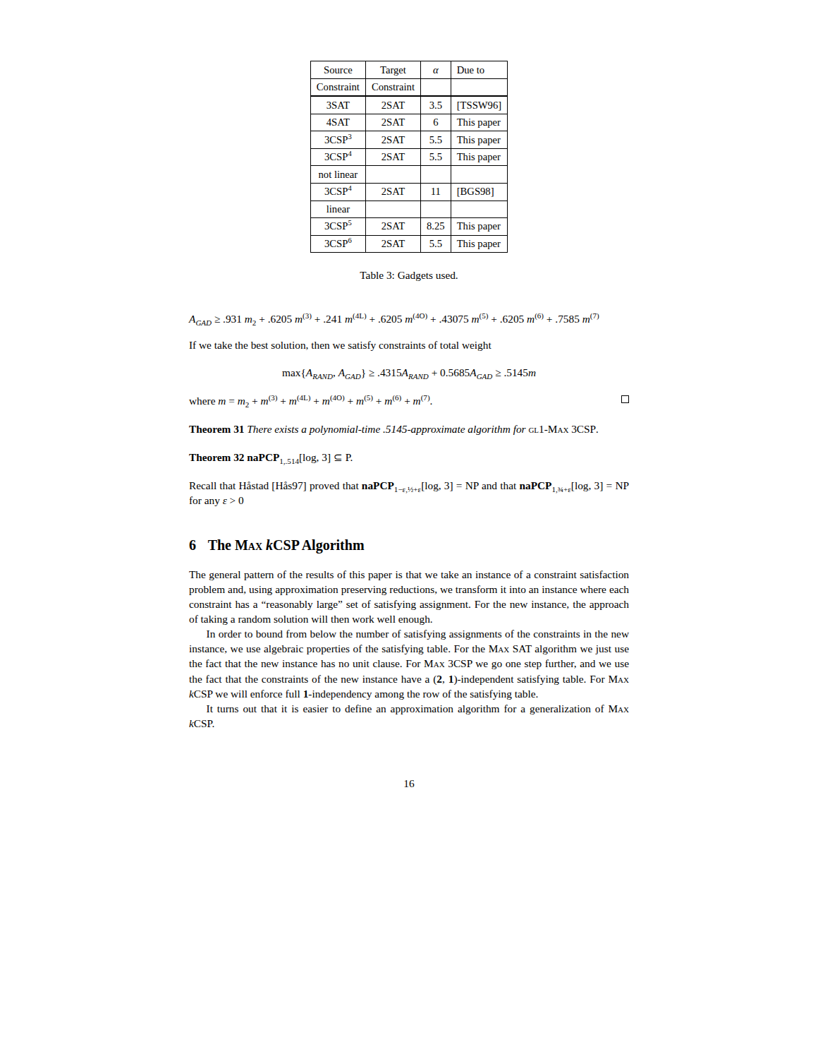| Source | Target | α | Due to |
| --- | --- | --- | --- |
| Constraint | Constraint | | |
| 3SAT | 2SAT | 3.5 | [TSSW96] |
| 4SAT | 2SAT | 6 | This paper |
| 3CSP 3 | 2SAT | 5.5 | This paper |
| 3CSP 4 | 2SAT | 5.5 | This paper |
| not linear | | | |
| 3CSP 4 | 2SAT | 11 | [BGS98] |
| linear | | | |
| 3CSP 5 | 2SAT | 8.25 | This paper |
| 3CSP 6 | 2SAT | 5.5 | This paper |
Table 3: Gadgets used.
AGAD ≥ .931 m2 + .6205 m(3) + .241 m(4L) + .6205 m(4O) + .43075 m(5) + .6205 m(6) + .7585 m(7)
If we take the best solution, then we satisfy constraints of total weight
max{ARAND, AGAD} ≥ .4315ARAND + 0.5685AGAD ≥ .5145m
where m = m2 + m(3) + m(4L) + m(4O) + m(5) + m(6) + m(7).
Theorem 31 There exists a polynomial-time .5145-approximate algorithm for gl1-Max 3CSP.
Theorem 32 naPCP1,.514[log, 3] ⊆ P.
Recall that Håstad [Hås97] proved that naPCP1−ε,½+ε[log, 3] = NP and that naPCP1,¾+ε[log, 3] = NP for any ε > 0
6 The Max k CSP Algorithm
The general pattern of the results of this paper is that we take an instance of a constraint satisfaction problem and, using approximation preserving reductions, we transform it into an instance where each constraint has a “reasonably large” set of satisfying assignment. For the new instance, the approach of taking a random solution will then work well enough.
In order to bound from below the number of satisfying assignments of the constraints in the new instance, we use algebraic properties of the satisfying table. For the Max SAT algorithm we just use the fact that the new instance has no unit clause. For Max 3CSP we go one step further, and we use the fact that the constraints of the new instance have a (2, 1)-independent satisfying table. For Max k CSP we will enforce full 1-independency among the row of the satisfying table.
It turns out that it is easier to define an approximation algorithm for a generalization of Max k CSP.
16